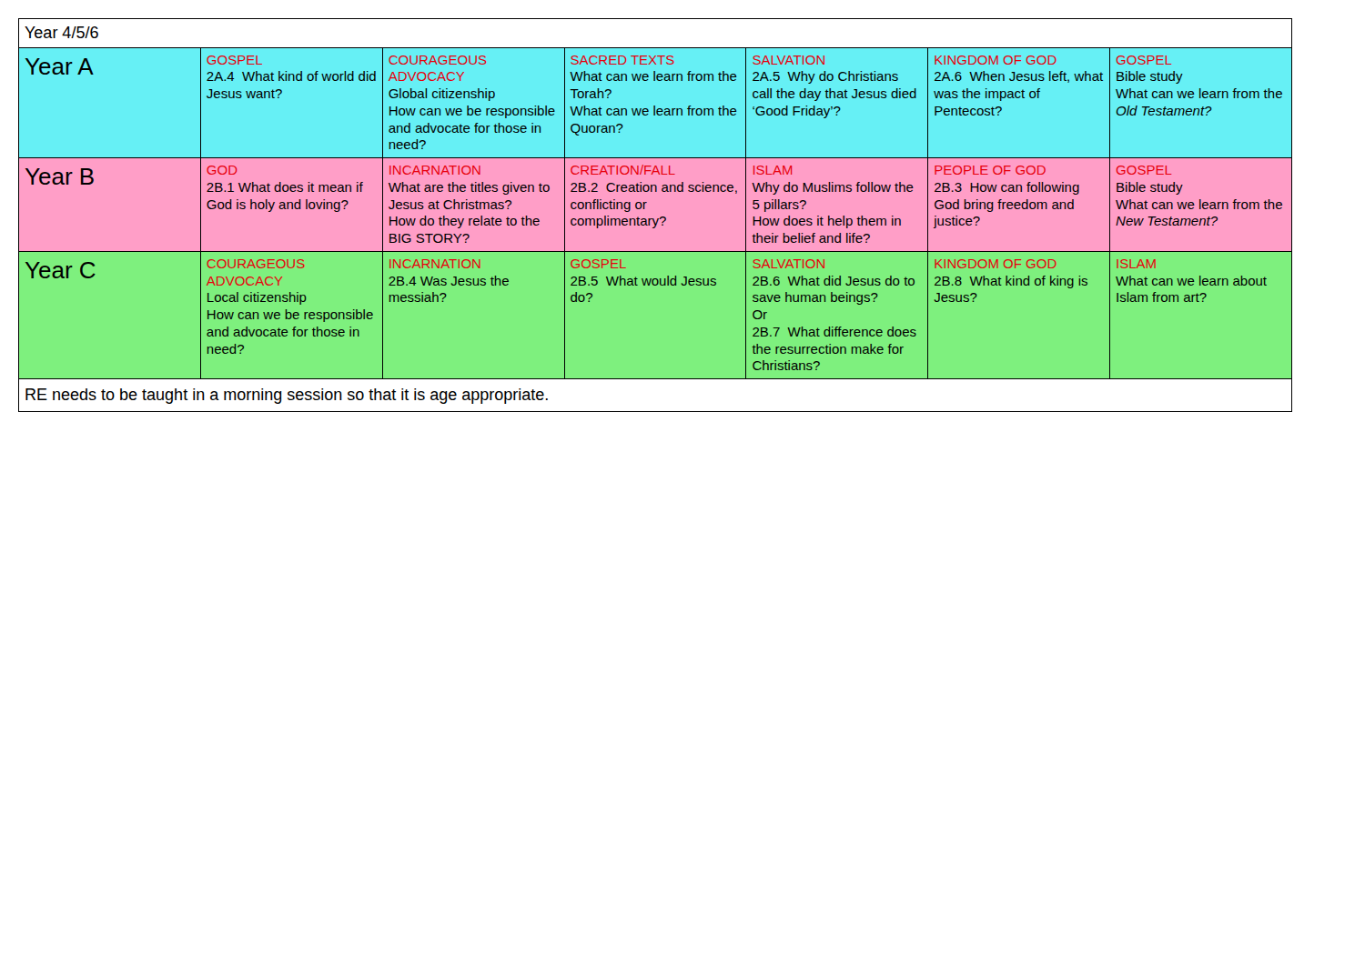| Year 4/5/6 |
| Year A | GOSPEL 2A.4 What kind of world did Jesus want? | COURAGEOUS ADVOCACY Global citizenship How can we be responsible and advocate for those in need? | SACRED TEXTS What can we learn from the Torah? What can we learn from the Quoran? | SALVATION 2A.5 Why do Christians call the day that Jesus died ‘Good Friday’? | KINGDOM OF GOD 2A.6 When Jesus left, what was the impact of Pentecost? | GOSPEL Bible study What can we learn from the Old Testament? |
| Year B | GOD 2B.1 What does it mean if God is holy and loving? | INCARNATION What are the titles given to Jesus at Christmas? How do they relate to the BIG STORY? | CREATION/FALL 2B.2 Creation and science, conflicting or complimentary? | ISLAM Why do Muslims follow the 5 pillars? How does it help them in their belief and life? | PEOPLE OF GOD 2B.3 How can following God bring freedom and justice? | GOSPEL Bible study What can we learn from the New Testament? |
| Year C | COURAGEOUS ADVOCACY Local citizenship How can we be responsible and advocate for those in need? | INCARNATION 2B.4 Was Jesus the messiah? | GOSPEL 2B.5 What would Jesus do? | SALVATION 2B.6 What did Jesus do to save human beings? Or 2B.7 What difference does the resurrection make for Christians? | KINGDOM OF GOD 2B.8 What kind of king is Jesus? | ISLAM What can we learn about Islam from art? |
| RE needs to be taught in a morning session so that it is age appropriate. |